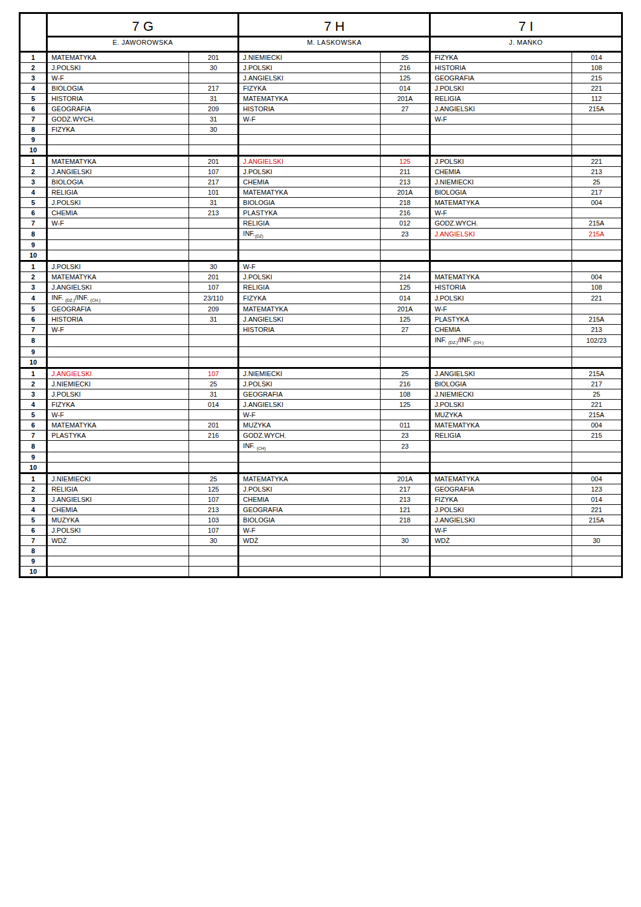| | 7 G | 7 H | 7 I |
| E. JAWOROWSKA | M. LASKOWSKA | J. MAŃKO |
| 1 | MATEMATYKA | 201 | J.NIEMIECKI | 25 | FIZYKA | 014 |
| 2 | J.POLSKI | 30 | J.POLSKI | 216 | HISTORIA | 108 |
| 3 | W-F | | J.ANGIELSKI | 125 | GEOGRAFIA | 215 |
| 4 | BIOLOGIA | 217 | FIZYKA | 014 | J.POLSKI | 221 |
| 5 | HISTORIA | 31 | MATEMATYKA | 201A | RELIGIA | 112 |
| 6 | GEOGRAFIA | 209 | HISTORIA | 27 | J.ANGIELSKI | 215A |
| 7 | GODZ.WYCH. | 31 | W-F | | W-F | |
| 8 | FIZYKA | 30 | | | | |
| 9 | | | | | | |
| 10 | | | | | | |
| 1 | MATEMATYKA | 201 | J.ANGIELSKI | 125 | J.POLSKI | 221 |
| 2 | J.ANGIELSKI | 107 | J.POLSKI | 211 | CHEMIA | 213 |
| 3 | BIOLOGIA | 217 | CHEMIA | 213 | J.NIEMIECKI | 25 |
| 4 | RELIGIA | 101 | MATEMATYKA | 201A | BIOLOGIA | 217 |
| 5 | J.POLSKI | 31 | BIOLOGIA | 218 | MATEMATYKA | 004 |
| 6 | CHEMIA | 213 | PLASTYKA | 216 | W-F | |
| 7 | W-F | | RELIGIA | 012 | GODZ.WYCH. | 215A |
| 8 | | | INF. (DZ) | 23 | J.ANGIELSKI | 215A |
| 9 | | | | | | |
| 10 | | | | | | |
| 1 | J.POLSKI | 30 | W-F | | | |
| 2 | MATEMATYKA | 201 | J.POLSKI | 214 | MATEMATYKA | 004 |
| 3 | J.ANGIELSKI | 107 | RELIGIA | 125 | HISTORIA | 108 |
| 4 | INF. (DZ.) /INF. (CH.) | 23/110 | FIZYKA | 014 | J.POLSKI | 221 |
| 5 | GEOGRAFIA | 209 | MATEMATYKA | 201A | W-F | |
| 6 | HISTORIA | 31 | J.ANGIELSKI | 125 | PLASTYKA | 215A |
| 7 | W-F | | HISTORIA | 27 | CHEMIA | 213 |
| 8 | | | | | INF. (DZ.) /INF. (CH.) | 102/23 |
| 9 | | | | | | |
| 10 | | | | | | |
| 1 | J.ANGIELSKI | 107 | J.NIEMIECKI | 25 | J.ANGIELSKI | 215A |
| 2 | J.NIEMIECKI | 25 | J.POLSKI | 216 | BIOLOGIA | 217 |
| 3 | J.POLSKI | 31 | GEOGRAFIA | 108 | J.NIEMIECKI | 25 |
| 4 | FIZYKA | 014 | J.ANGIELSKI | 125 | J.POLSKI | 221 |
| 5 | W-F | | W-F | | MUZYKA | 215A |
| 6 | MATEMATYKA | 201 | MUZYKA | 011 | MATEMATYKA | 004 |
| 7 | PLASTYKA | 216 | GODZ.WYCH. | 23 | RELIGIA | 215 |
| 8 | | | INF. (CH) | 23 | | |
| 9 | | | | | | |
| 10 | | | | | | |
| 1 | J.NIEMIECKI | 25 | MATEMATYKA | 201A | MATEMATYKA | 004 |
| 2 | RELIGIA | 125 | J.POLSKI | 217 | GEOGRAFIA | 123 |
| 3 | J.ANGIELSKI | 107 | CHEMIA | 213 | FIZYKA | 014 |
| 4 | CHEMIA | 213 | GEOGRAFIA | 121 | J.POLSKI | 221 |
| 5 | MUZYKA | 103 | BIOLOGIA | 218 | J.ANGIELSKI | 215A |
| 6 | J.POLSKI | 107 | W-F | | W-F | |
| 7 | WDŻ | 30 | WDŻ | 30 | WDŻ | 30 |
| 8 | | | | | | |
| 9 | | | | | | |
| 10 | | | | | | |